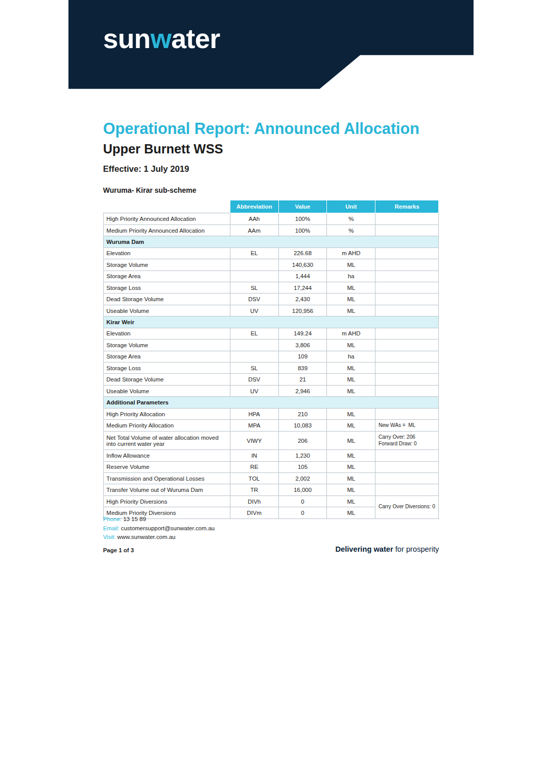sunwater
Operational Report: Announced Allocation
Upper Burnett WSS
Effective: 1 July 2019
Wuruma- Kirar sub-scheme
| | Abbreviation | Value | Unit | Remarks |
| --- | --- | --- | --- | --- |
| High Priority Announced Allocation | AAh | 100% | % | |
| Medium Priority Announced Allocation | AAm | 100% | % | |
| Wuruma Dam |
| Elevation | EL | 226.68 | m AHD | |
| Storage Volume | | 140,630 | ML | |
| Storage Area | | 1,444 | ha | |
| Storage Loss | SL | 17,244 | ML | |
| Dead Storage Volume | DSV | 2,430 | ML | |
| Useable Volume | UV | 120,956 | ML | |
| Kirar Weir |
| Elevation | EL | 149.24 | m AHD | |
| Storage Volume | | 3,806 | ML | |
| Storage Area | | 109 | ha | |
| Storage Loss | SL | 839 | ML | |
| Dead Storage Volume | DSV | 21 | ML | |
| Useable Volume | UV | 2,946 | ML | |
| Additional Parameters |
| High Priority Allocation | HPA | 210 | ML | |
| Medium Priority Allocation | MPA | 10,083 | ML | New WAs = ML |
| Net Total Volume of water allocation moved into current water year | VIWY | 206 | ML | Carry Over: 206 Forward Draw: 0 |
| Inflow Allowance | IN | 1,230 | ML | |
| Reserve Volume | RE | 105 | ML | |
| Transmission and Operational Losses | TOL | 2,002 | ML | |
| Transfer Volume out of Wuruma Dam | TR | 16,000 | ML | |
| High Priority Diversions | DIVh | 0 | ML | Carry Over Diversions: 0 |
| Medium Priority Diversions | DIVm | 0 | ML |
Phone: 13 15 89
Email: customersupport@sunwater.com.au
Visit: www.sunwater.com.au
Page 1 of 3
Delivering water for prosperity